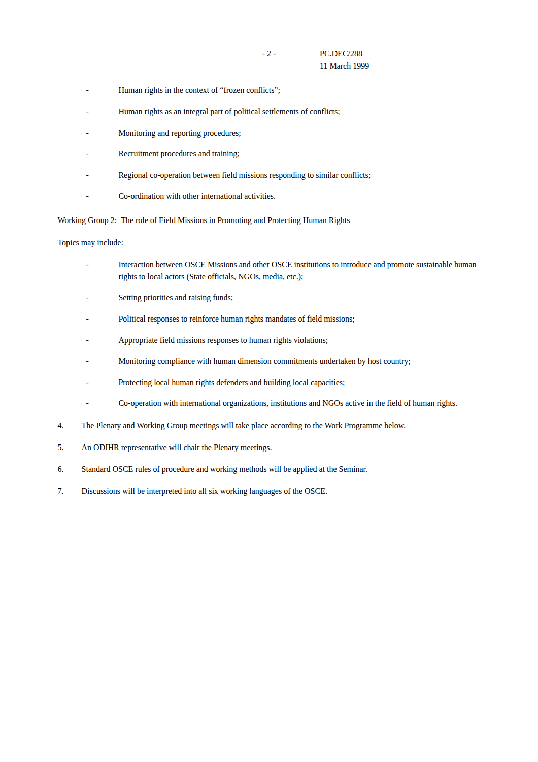- 2 -
PC.DEC/288
11 March 1999
Human rights in the context of “frozen conflicts”;
Human rights as an integral part of political settlements of conflicts;
Monitoring and reporting procedures;
Recruitment procedures and training;
Regional co-operation between field missions responding to similar conflicts;
Co-ordination with other international activities.
Working Group 2: The role of Field Missions in Promoting and Protecting Human Rights
Topics may include:
Interaction between OSCE Missions and other OSCE institutions to introduce and promote sustainable human rights to local actors (State officials, NGOs, media, etc.);
Setting priorities and raising funds;
Political responses to reinforce human rights mandates of field missions;
Appropriate field missions responses to human rights violations;
Monitoring compliance with human dimension commitments undertaken by host country;
Protecting local human rights defenders and building local capacities;
Co-operation with international organizations, institutions and NGOs active in the field of human rights.
4. The Plenary and Working Group meetings will take place according to the Work Programme below.
5. An ODIHR representative will chair the Plenary meetings.
6. Standard OSCE rules of procedure and working methods will be applied at the Seminar.
7. Discussions will be interpreted into all six working languages of the OSCE.